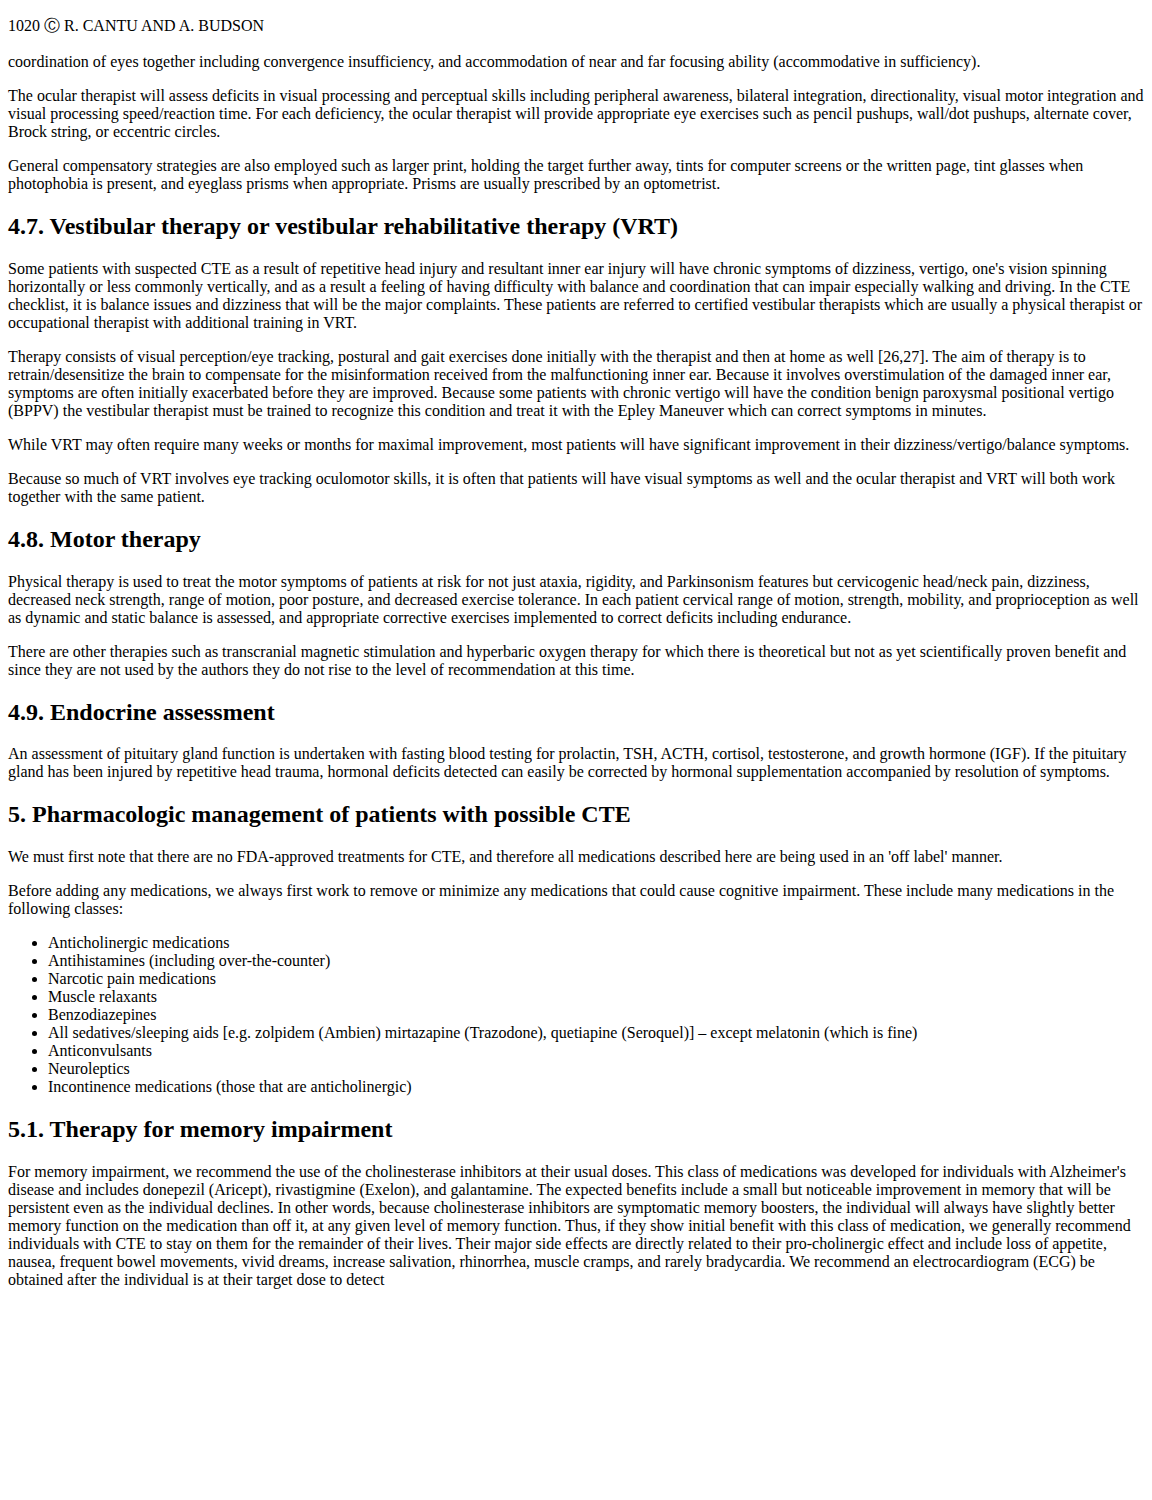1020 Ⓒ R. CANTU AND A. BUDSON
coordination of eyes together including convergence insufficiency, and accommodation of near and far focusing ability (accommodative in sufficiency).
The ocular therapist will assess deficits in visual processing and perceptual skills including peripheral awareness, bilateral integration, directionality, visual motor integration and visual processing speed/reaction time. For each deficiency, the ocular therapist will provide appropriate eye exercises such as pencil pushups, wall/dot pushups, alternate cover, Brock string, or eccentric circles.
General compensatory strategies are also employed such as larger print, holding the target further away, tints for computer screens or the written page, tint glasses when photophobia is present, and eyeglass prisms when appropriate. Prisms are usually prescribed by an optometrist.
4.7. Vestibular therapy or vestibular rehabilitative therapy (VRT)
Some patients with suspected CTE as a result of repetitive head injury and resultant inner ear injury will have chronic symptoms of dizziness, vertigo, one's vision spinning horizontally or less commonly vertically, and as a result a feeling of having difficulty with balance and coordination that can impair especially walking and driving. In the CTE checklist, it is balance issues and dizziness that will be the major complaints. These patients are referred to certified vestibular therapists which are usually a physical therapist or occupational therapist with additional training in VRT.
Therapy consists of visual perception/eye tracking, postural and gait exercises done initially with the therapist and then at home as well [26,27]. The aim of therapy is to retrain/desensitize the brain to compensate for the misinformation received from the malfunctioning inner ear. Because it involves overstimulation of the damaged inner ear, symptoms are often initially exacerbated before they are improved. Because some patients with chronic vertigo will have the condition benign paroxysmal positional vertigo (BPPV) the vestibular therapist must be trained to recognize this condition and treat it with the Epley Maneuver which can correct symptoms in minutes.
While VRT may often require many weeks or months for maximal improvement, most patients will have significant improvement in their dizziness/vertigo/balance symptoms.
Because so much of VRT involves eye tracking oculomotor skills, it is often that patients will have visual symptoms as well and the ocular therapist and VRT will both work together with the same patient.
4.8. Motor therapy
Physical therapy is used to treat the motor symptoms of patients at risk for not just ataxia, rigidity, and Parkinsonism features but cervicogenic head/neck pain, dizziness, decreased neck strength, range of motion, poor posture, and decreased exercise tolerance. In each patient cervical range of motion, strength, mobility, and proprioception as well as dynamic and static balance is assessed, and appropriate corrective exercises implemented to correct deficits including endurance.
There are other therapies such as transcranial magnetic stimulation and hyperbaric oxygen therapy for which there is theoretical but not as yet scientifically proven benefit and since they are not used by the authors they do not rise to the level of recommendation at this time.
4.9. Endocrine assessment
An assessment of pituitary gland function is undertaken with fasting blood testing for prolactin, TSH, ACTH, cortisol, testosterone, and growth hormone (IGF). If the pituitary gland has been injured by repetitive head trauma, hormonal deficits detected can easily be corrected by hormonal supplementation accompanied by resolution of symptoms.
5. Pharmacologic management of patients with possible CTE
We must first note that there are no FDA-approved treatments for CTE, and therefore all medications described here are being used in an 'off label' manner.
Before adding any medications, we always first work to remove or minimize any medications that could cause cognitive impairment. These include many medications in the following classes:
Anticholinergic medications
Antihistamines (including over-the-counter)
Narcotic pain medications
Muscle relaxants
Benzodiazepines
All sedatives/sleeping aids [e.g. zolpidem (Ambien) mirtazapine (Trazodone), quetiapine (Seroquel)] – except melatonin (which is fine)
Anticonvulsants
Neuroleptics
Incontinence medications (those that are anticholinergic)
5.1. Therapy for memory impairment
For memory impairment, we recommend the use of the cholinesterase inhibitors at their usual doses. This class of medications was developed for individuals with Alzheimer's disease and includes donepezil (Aricept), rivastigmine (Exelon), and galantamine. The expected benefits include a small but noticeable improvement in memory that will be persistent even as the individual declines. In other words, because cholinesterase inhibitors are symptomatic memory boosters, the individual will always have slightly better memory function on the medication than off it, at any given level of memory function. Thus, if they show initial benefit with this class of medication, we generally recommend individuals with CTE to stay on them for the remainder of their lives. Their major side effects are directly related to their pro-cholinergic effect and include loss of appetite, nausea, frequent bowel movements, vivid dreams, increase salivation, rhinorrhea, muscle cramps, and rarely bradycardia. We recommend an electrocardiogram (ECG) be obtained after the individual is at their target dose to detect